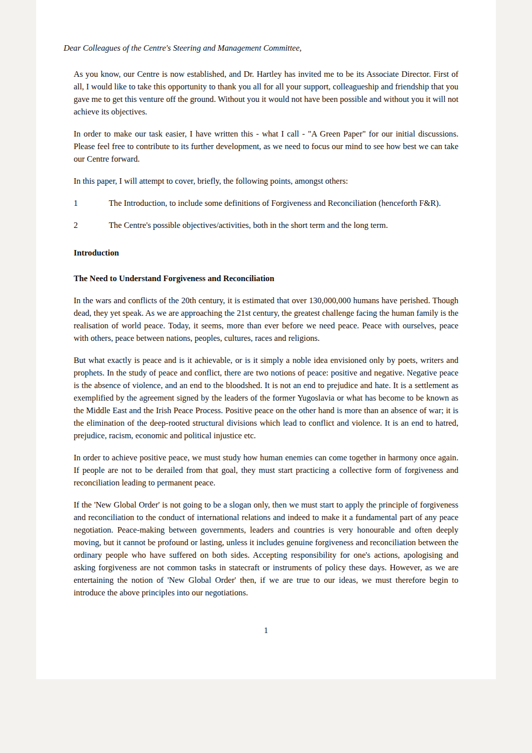Dear Colleagues of the Centre's Steering and Management Committee,
As you know, our Centre is now established, and Dr. Hartley has invited me to be its Associate Director. First of all, I would like to take this opportunity to thank you all for all your support, colleagueship and friendship that you gave me to get this venture off the ground. Without you it would not have been possible and without you it will not achieve its objectives.
In order to make our task easier, I have written this - what I call - "A Green Paper" for our initial discussions. Please feel free to contribute to its further development, as we need to focus our mind to see how best we can take our Centre forward.
In this paper, I will attempt to cover, briefly, the following points, amongst others:
The Introduction, to include some definitions of Forgiveness and Reconciliation (henceforth F&R).
The Centre's possible objectives/activities, both in the short term and the long term.
Introduction
The Need to Understand Forgiveness and Reconciliation
In the wars and conflicts of the 20th century, it is estimated that over 130,000,000 humans have perished. Though dead, they yet speak. As we are approaching the 21st century, the greatest challenge facing the human family is the realisation of world peace. Today, it seems, more than ever before we need peace. Peace with ourselves, peace with others, peace between nations, peoples, cultures, races and religions.
But what exactly is peace and is it achievable, or is it simply a noble idea envisioned only by poets, writers and prophets. In the study of peace and conflict, there are two notions of peace: positive and negative. Negative peace is the absence of violence, and an end to the bloodshed. It is not an end to prejudice and hate. It is a settlement as exemplified by the agreement signed by the leaders of the former Yugoslavia or what has become to be known as the Middle East and the Irish Peace Process. Positive peace on the other hand is more than an absence of war; it is the elimination of the deep-rooted structural divisions which lead to conflict and violence. It is an end to hatred, prejudice, racism, economic and political injustice etc.
In order to achieve positive peace, we must study how human enemies can come together in harmony once again. If people are not to be derailed from that goal, they must start practicing a collective form of forgiveness and reconciliation leading to permanent peace.
If the 'New Global Order' is not going to be a slogan only, then we must start to apply the principle of forgiveness and reconciliation to the conduct of international relations and indeed to make it a fundamental part of any peace negotiation. Peace-making between governments, leaders and countries is very honourable and often deeply moving, but it cannot be profound or lasting, unless it includes genuine forgiveness and reconciliation between the ordinary people who have suffered on both sides. Accepting responsibility for one's actions, apologising and asking forgiveness are not common tasks in statecraft or instruments of policy these days. However, as we are entertaining the notion of 'New Global Order' then, if we are true to our ideas, we must therefore begin to introduce the above principles into our negotiations.
1